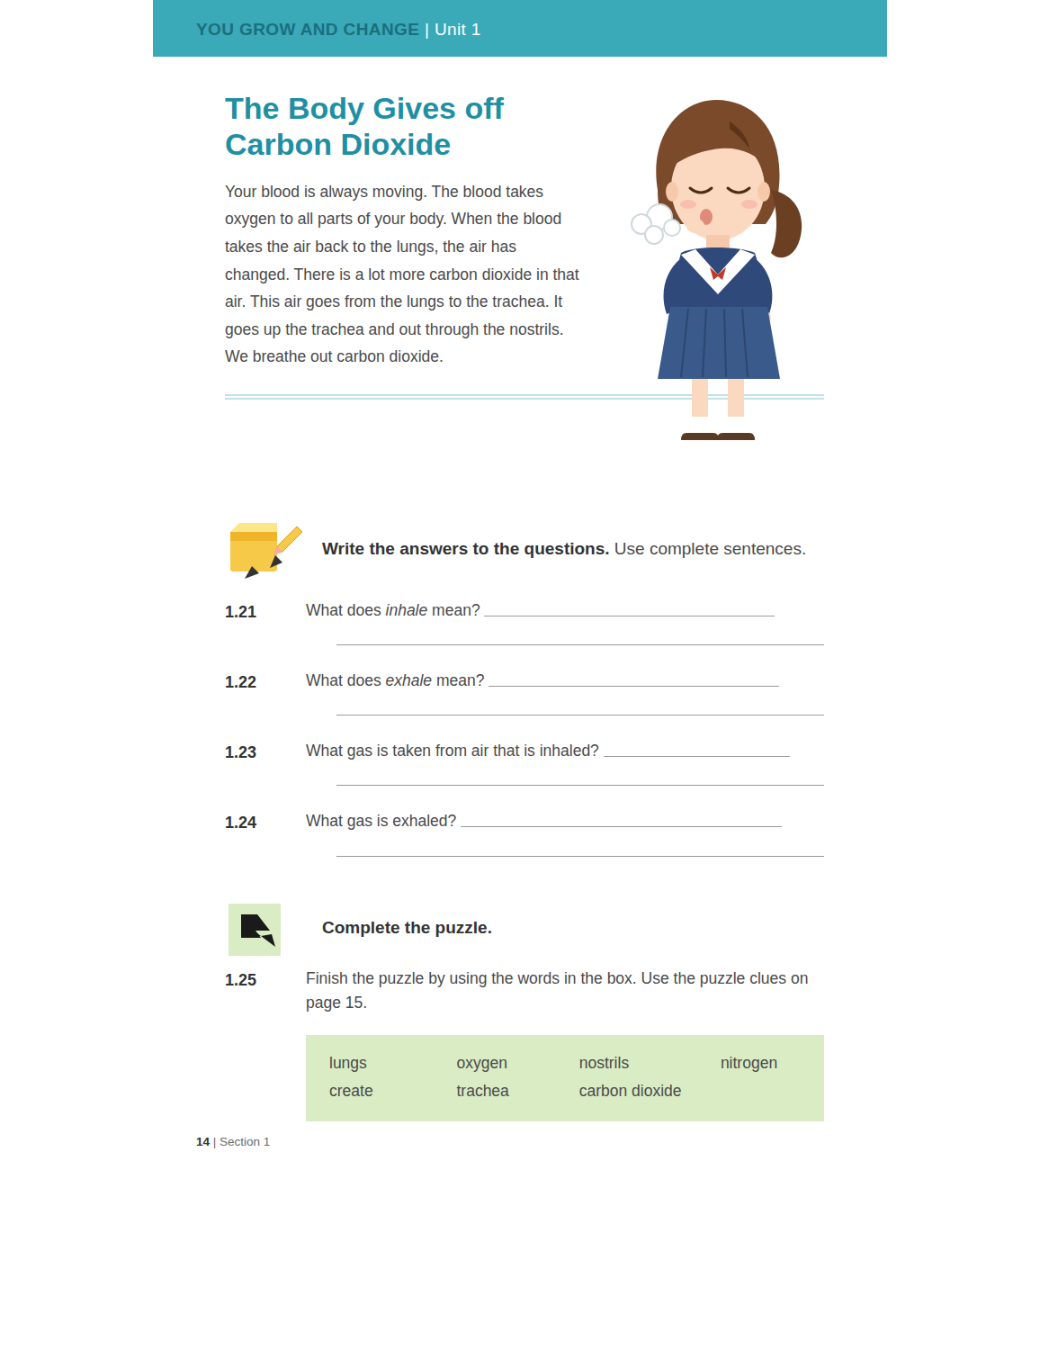YOU GROW AND CHANGE | Unit 1
The Body Gives off Carbon Dioxide
Your blood is always moving. The blood takes oxygen to all parts of your body. When the blood takes the air back to the lungs, the air has changed. There is a lot more carbon dioxide in that air. This air goes from the lungs to the trachea. It goes up the trachea and out through the nostrils. We breathe out carbon dioxide.
Write the answers to the questions. Use complete sentences.
1.21
What does inhale mean?
1.22
What does exhale mean?
1.23
What gas is taken from air that is inhaled?
1.24
What gas is exhaled?
Complete the puzzle.
1.25
Finish the puzzle by using the words in the box. Use the puzzle clues on page 15.
| lungs | oxygen | nostrils | nitrogen |
| create | trachea | carbon dioxide | |
14 | Section 1